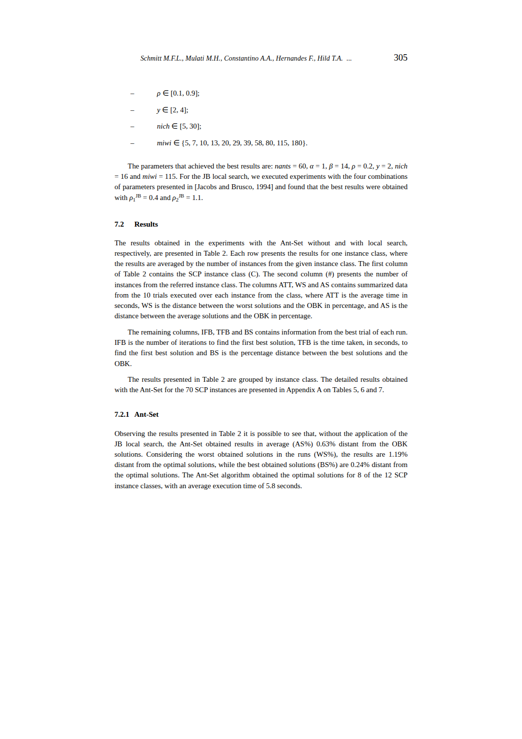Schmitt M.F.L., Mulati M.H., Constantino A.A., Hernandes F., Hild T.A. ... 305
–ρ ∈ [0.1, 0.9];
–y ∈ [2, 4];
–nich ∈ [5, 30];
–miwi ∈ {5, 7, 10, 13, 20, 29, 39, 58, 80, 115, 180}.
The parameters that achieved the best results are: nants = 60, α = 1, β = 14, ρ = 0.2, y = 2, nich = 16 and miwi = 115. For the JB local search, we executed experiments with the four combinations of parameters presented in [Jacobs and Brusco, 1994] and found that the best results were obtained with ρ1JB = 0.4 and ρ2JB = 1.1.
7.2 Results
The results obtained in the experiments with the Ant-Set without and with local search, respectively, are presented in Table 2. Each row presents the results for one instance class, where the results are averaged by the number of instances from the given instance class. The first column of Table 2 contains the SCP instance class (C). The second column (#) presents the number of instances from the referred instance class. The columns ATT, WS and AS contains summarized data from the 10 trials executed over each instance from the class, where ATT is the average time in seconds, WS is the distance between the worst solutions and the OBK in percentage, and AS is the distance between the average solutions and the OBK in percentage.
The remaining columns, IFB, TFB and BS contains information from the best trial of each run. IFB is the number of iterations to find the first best solution, TFB is the time taken, in seconds, to find the first best solution and BS is the percentage distance between the best solutions and the OBK.
The results presented in Table 2 are grouped by instance class. The detailed results obtained with the Ant-Set for the 70 SCP instances are presented in Appendix A on Tables 5, 6 and 7.
7.2.1 Ant-Set
Observing the results presented in Table 2 it is possible to see that, without the application of the JB local search, the Ant-Set obtained results in average (AS%) 0.63% distant from the OBK solutions. Considering the worst obtained solutions in the runs (WS%), the results are 1.19% distant from the optimal solutions, while the best obtained solutions (BS%) are 0.24% distant from the optimal solutions. The Ant-Set algorithm obtained the optimal solutions for 8 of the 12 SCP instance classes, with an average execution time of 5.8 seconds.